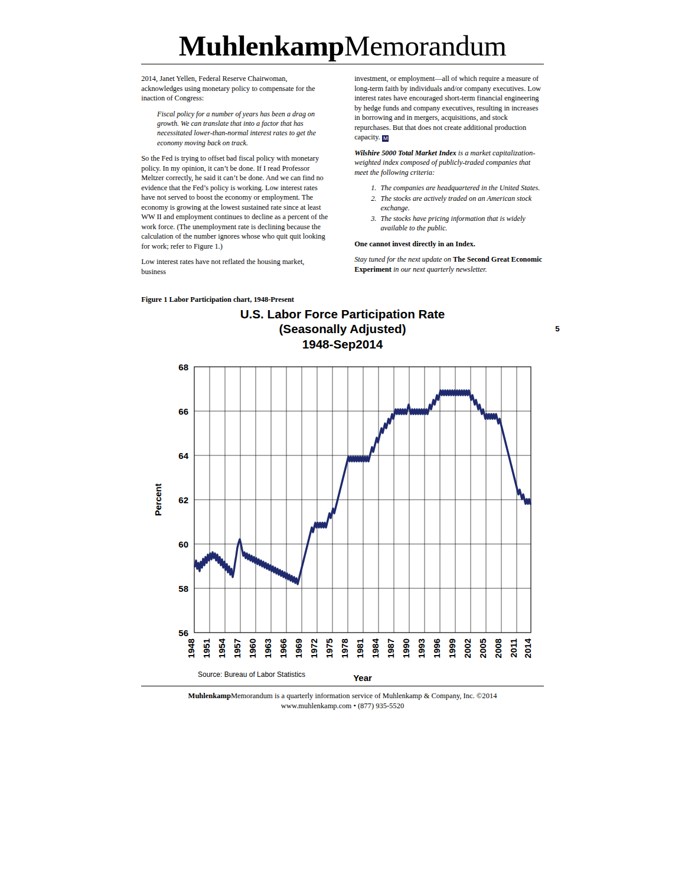Muhlenkamp Memorandum
2014, Janet Yellen, Federal Reserve Chairwoman, acknowledges using monetary policy to compensate for the inaction of Congress:
Fiscal policy for a number of years has been a drag on growth. We can translate that into a factor that has necessitated lower-than-normal interest rates to get the economy moving back on track.
So the Fed is trying to offset bad fiscal policy with monetary policy. In my opinion, it can’t be done. If I read Professor Meltzer correctly, he said it can’t be done. And we can find no evidence that the Fed’s policy is working. Low interest rates have not served to boost the economy or employment. The economy is growing at the lowest sustained rate since at least WW II and employment continues to decline as a percent of the work force. (The unemployment rate is declining because the calculation of the number ignores whose who quit quit looking for work; refer to Figure 1.)
Low interest rates have not reflated the housing market, business
investment, or employment—all of which require a measure of long-term faith by individuals and/or company executives. Low interest rates have encouraged short-term financial engineering by hedge funds and company executives, resulting in increases in borrowing and in mergers, acquisitions, and stock repurchases. But that does not create additional production capacity. M
Wilshire 5000 Total Market Index is a market capitalization-weighted index composed of publicly-traded companies that meet the following criteria:
The companies are headquartered in the United States.
The stocks are actively traded on an American stock exchange.
The stocks have pricing information that is widely available to the public.
One cannot invest directly in an Index.
Stay tuned for the next update on The Second Great Economic Experiment in our next quarterly newsletter.
Figure 1 Labor Participation chart, 1948-Present
5
U.S. Labor Force Participation Rate
(Seasonally Adjusted)
1948-Sep2014
68 66 64 62 60 58 56 Percent 1948 1951 1954 1957 1960 1963 1966 1969 1972 1975 1978 1981 1984 1987 1990 1993 1996 1999 2002 2005 2008 2011 2014 Source: Bureau of Labor Statistics Year
Muhlenkamp Memorandum is a quarterly information service of Muhlenkamp & Company, Inc. ©2014
www.muhlenkamp.com • (877) 935-5520